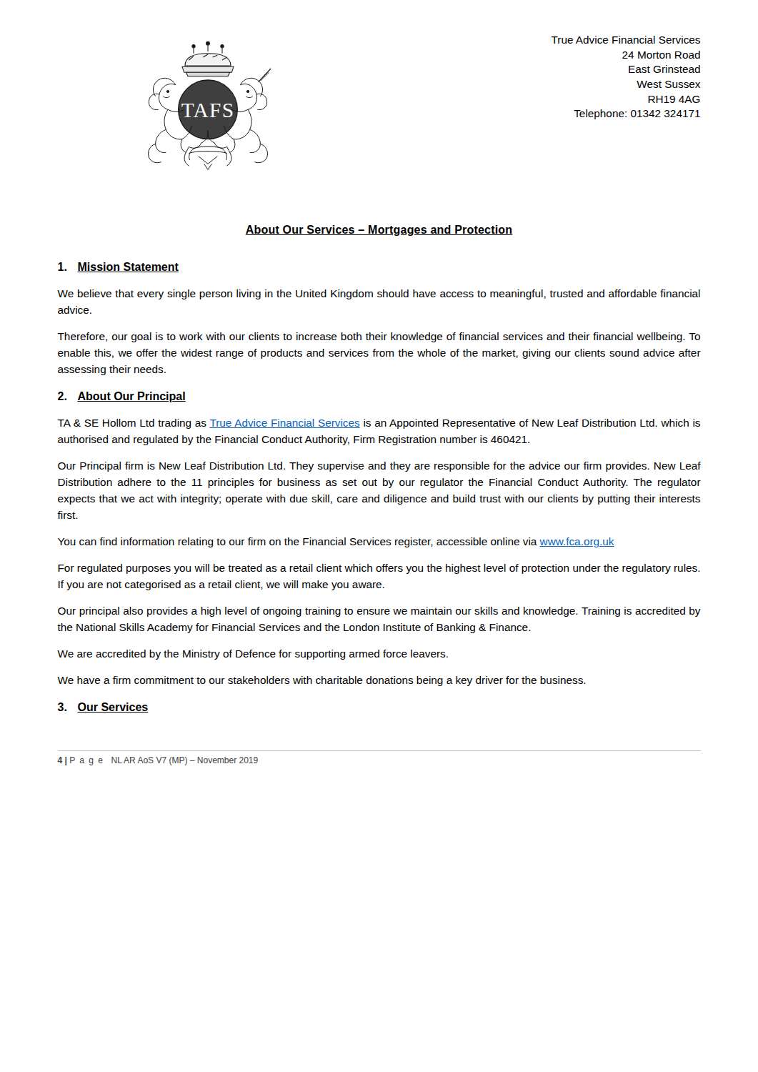TAFS
True Advice Financial Services
24 Morton Road
East Grinstead
West Sussex
RH19 4AG
Telephone: 01342 324171
About Our Services – Mortgages and Protection
Mission Statement
We believe that every single person living in the United Kingdom should have access to meaningful, trusted and affordable financial advice.
Therefore, our goal is to work with our clients to increase both their knowledge of financial services and their financial wellbeing. To enable this, we offer the widest range of products and services from the whole of the market, giving our clients sound advice after assessing their needs.
About Our Principal
TA & SE Hollom Ltd trading as True Advice Financial Services is an Appointed Representative of New Leaf Distribution Ltd. which is authorised and regulated by the Financial Conduct Authority, Firm Registration number is 460421.
Our Principal firm is New Leaf Distribution Ltd. They supervise and they are responsible for the advice our firm provides. New Leaf Distribution adhere to the 11 principles for business as set out by our regulator the Financial Conduct Authority. The regulator expects that we act with integrity; operate with due skill, care and diligence and build trust with our clients by putting their interests first.
You can find information relating to our firm on the Financial Services register, accessible online via www.fca.org.uk
For regulated purposes you will be treated as a retail client which offers you the highest level of protection under the regulatory rules. If you are not categorised as a retail client, we will make you aware.
Our principal also provides a high level of ongoing training to ensure we maintain our skills and knowledge. Training is accredited by the National Skills Academy for Financial Services and the London Institute of Banking & Finance.
We are accredited by the Ministry of Defence for supporting armed force leavers.
We have a firm commitment to our stakeholders with charitable donations being a key driver for the business.
Our Services
4 | P a g e NL AR AoS V7 (MP) – November 2019